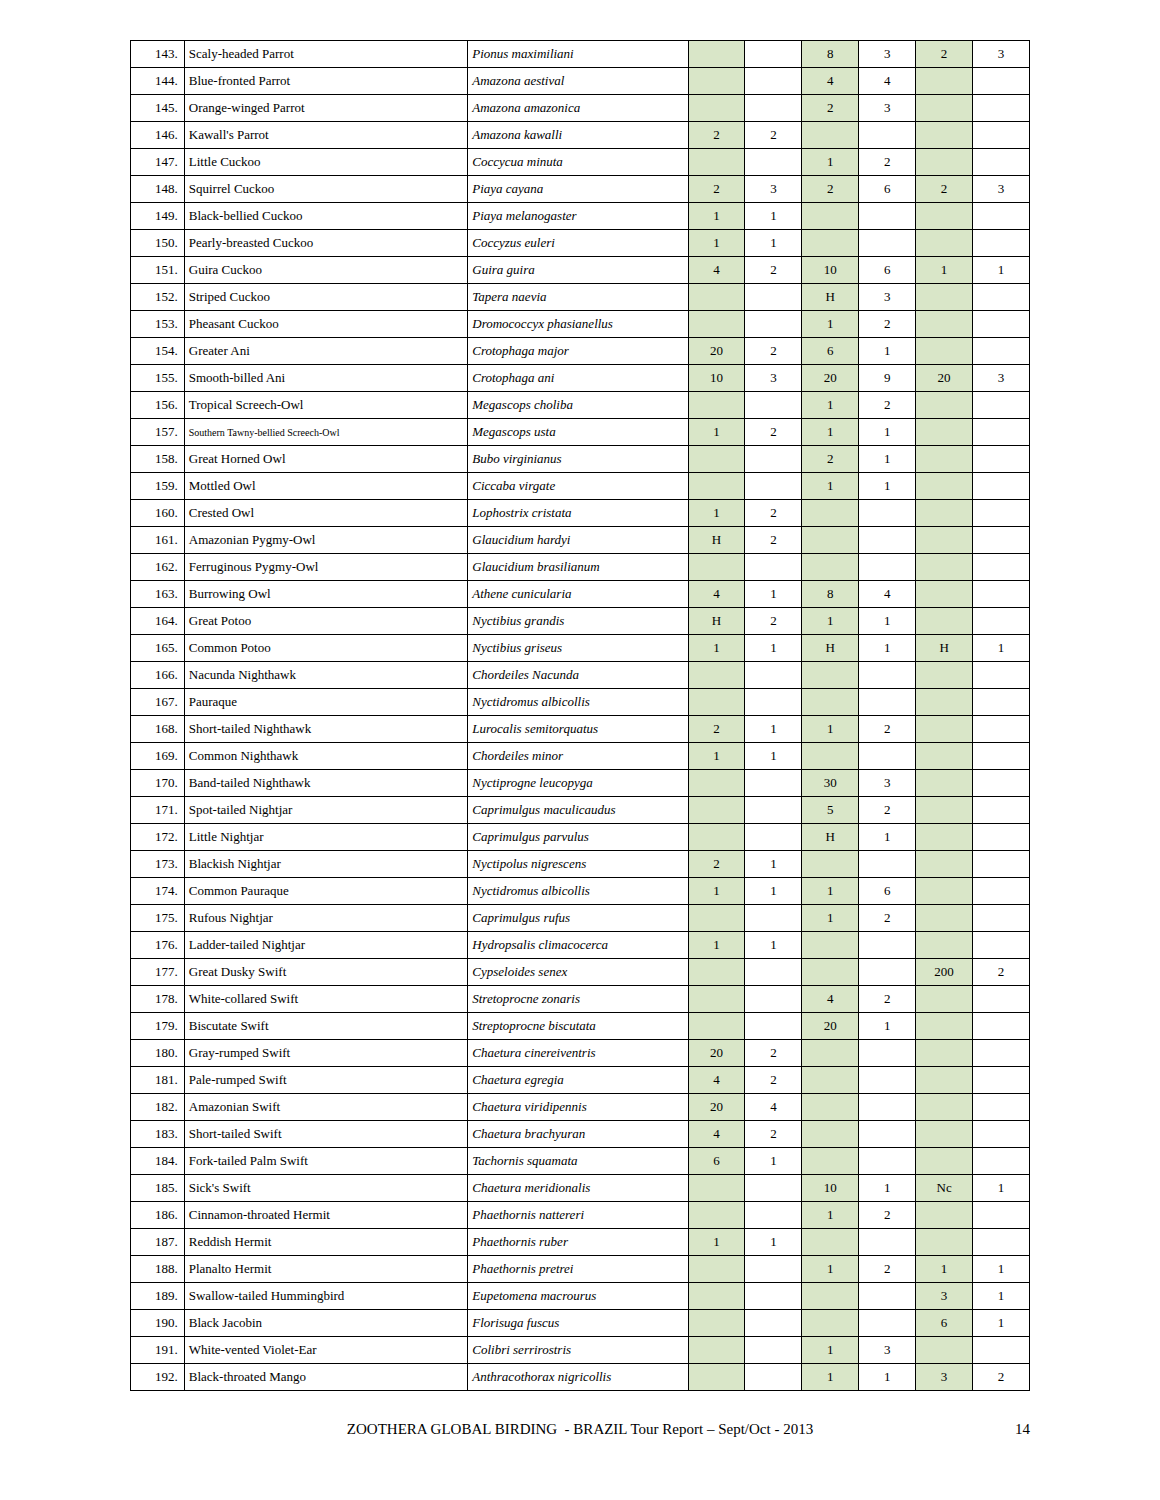| 143. | Scaly-headed Parrot | Pionus maximiliani | | | 8 | 3 | 2 | 3 |
| 144. | Blue-fronted Parrot | Amazona aestival | | | 4 | 4 | | |
| 145. | Orange-winged Parrot | Amazona amazonica | | | 2 | 3 | | |
| 146. | Kawall's Parrot | Amazona kawalli | 2 | 2 | | | | |
| 147. | Little Cuckoo | Coccycua minuta | | | 1 | 2 | | |
| 148. | Squirrel Cuckoo | Piaya cayana | 2 | 3 | 2 | 6 | 2 | 3 |
| 149. | Black-bellied Cuckoo | Piaya melanogaster | 1 | 1 | | | | |
| 150. | Pearly-breasted Cuckoo | Coccyzus euleri | 1 | 1 | | | | |
| 151. | Guira Cuckoo | Guira guira | 4 | 2 | 10 | 6 | 1 | 1 |
| 152. | Striped Cuckoo | Tapera naevia | | | H | 3 | | |
| 153. | Pheasant Cuckoo | Dromococcyx phasianellus | | | 1 | 2 | | |
| 154. | Greater Ani | Crotophaga major | 20 | 2 | 6 | 1 | | |
| 155. | Smooth-billed Ani | Crotophaga ani | 10 | 3 | 20 | 9 | 20 | 3 |
| 156. | Tropical Screech-Owl | Megascops choliba | | | 1 | 2 | | |
| 157. | Southern Tawny-bellied Screech-Owl | Megascops usta | 1 | 2 | 1 | 1 | | |
| 158. | Great Horned Owl | Bubo virginianus | | | 2 | 1 | | |
| 159. | Mottled Owl | Ciccaba virgate | | | 1 | 1 | | |
| 160. | Crested Owl | Lophostrix cristata | 1 | 2 | | | | |
| 161. | Amazonian Pygmy-Owl | Glaucidium hardyi | H | 2 | | | | |
| 162. | Ferruginous Pygmy-Owl | Glaucidium brasilianum | | | | | | |
| 163. | Burrowing Owl | Athene cunicularia | 4 | 1 | 8 | 4 | | |
| 164. | Great Potoo | Nyctibius grandis | H | 2 | 1 | 1 | | |
| 165. | Common Potoo | Nyctibius griseus | 1 | 1 | H | 1 | H | 1 |
| 166. | Nacunda Nighthawk | Chordeiles Nacunda | | | | | | |
| 167. | Pauraque | Nyctidromus albicollis | | | | | | |
| 168. | Short-tailed Nighthawk | Lurocalis semitorquatus | 2 | 1 | 1 | 2 | | |
| 169. | Common Nighthawk | Chordeiles minor | 1 | 1 | | | | |
| 170. | Band-tailed Nighthawk | Nyctiprogne leucopyga | | | 30 | 3 | | |
| 171. | Spot-tailed Nightjar | Caprimulgus maculicaudus | | | 5 | 2 | | |
| 172. | Little Nightjar | Caprimulgus parvulus | | | H | 1 | | |
| 173. | Blackish Nightjar | Nyctipolus nigrescens | 2 | 1 | | | | |
| 174. | Common Pauraque | Nyctidromus albicollis | 1 | 1 | 1 | 6 | | |
| 175. | Rufous Nightjar | Caprimulgus rufus | | | 1 | 2 | | |
| 176. | Ladder-tailed Nightjar | Hydropsalis climacocerca | 1 | 1 | | | | |
| 177. | Great Dusky Swift | Cypseloides senex | | | | | 200 | 2 |
| 178. | White-collared Swift | Stretoprocne zonaris | | | 4 | 2 | | |
| 179. | Biscutate Swift | Streptoprocne biscutata | | | 20 | 1 | | |
| 180. | Gray-rumped Swift | Chaetura cinereiventris | 20 | 2 | | | | |
| 181. | Pale-rumped Swift | Chaetura egregia | 4 | 2 | | | | |
| 182. | Amazonian Swift | Chaetura viridipennis | 20 | 4 | | | | |
| 183. | Short-tailed Swift | Chaetura brachyuran | 4 | 2 | | | | |
| 184. | Fork-tailed Palm Swift | Tachornis squamata | 6 | 1 | | | | |
| 185. | Sick's Swift | Chaetura meridionalis | | | 10 | 1 | Nc | 1 |
| 186. | Cinnamon-throated Hermit | Phaethornis nattereri | | | 1 | 2 | | |
| 187. | Reddish Hermit | Phaethornis ruber | 1 | 1 | | | | |
| 188. | Planalto Hermit | Phaethornis pretrei | | | 1 | 2 | 1 | 1 |
| 189. | Swallow-tailed Hummingbird | Eupetomena macrourus | | | | | 3 | 1 |
| 190. | Black Jacobin | Florisuga fuscus | | | | | 6 | 1 |
| 191. | White-vented Violet-Ear | Colibri serrirostris | | | 1 | 3 | | |
| 192. | Black-throated Mango | Anthracothorax nigricollis | | | 1 | 1 | 3 | 2 |
ZOOTHERA GLOBAL BIRDING - BRAZIL Tour Report – Sept/Oct - 2013 14